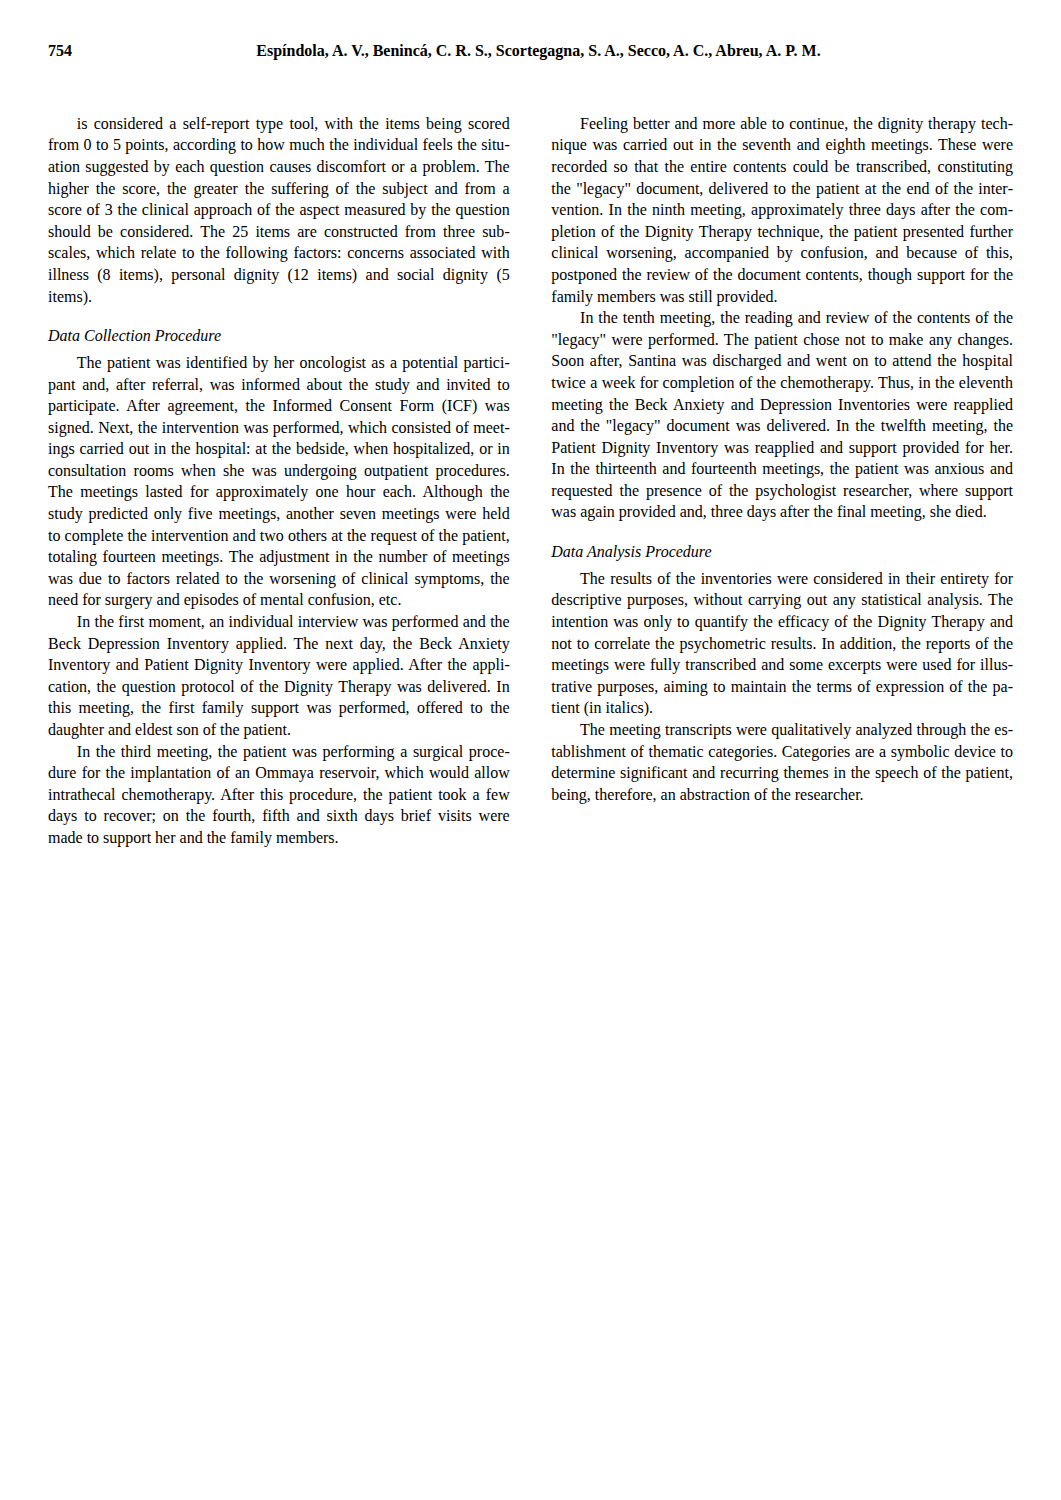754 Espíndola, A. V., Benincá, C. R. S., Scortegagna, S. A., Secco, A. C., Abreu, A. P. M.
is considered a self-report type tool, with the items being scored from 0 to 5 points, according to how much the individual feels the situation suggested by each question causes discomfort or a problem. The higher the score, the greater the suffering of the subject and from a score of 3 the clinical approach of the aspect measured by the question should be considered. The 25 items are constructed from three subscales, which relate to the following factors: concerns associated with illness (8 items), personal dignity (12 items) and social dignity (5 items).
Data Collection Procedure
The patient was identified by her oncologist as a potential participant and, after referral, was informed about the study and invited to participate. After agreement, the Informed Consent Form (ICF) was signed. Next, the intervention was performed, which consisted of meetings carried out in the hospital: at the bedside, when hospitalized, or in consultation rooms when she was undergoing outpatient procedures. The meetings lasted for approximately one hour each. Although the study predicted only five meetings, another seven meetings were held to complete the intervention and two others at the request of the patient, totaling fourteen meetings. The adjustment in the number of meetings was due to factors related to the worsening of clinical symptoms, the need for surgery and episodes of mental confusion, etc.
In the first moment, an individual interview was performed and the Beck Depression Inventory applied. The next day, the Beck Anxiety Inventory and Patient Dignity Inventory were applied. After the application, the question protocol of the Dignity Therapy was delivered. In this meeting, the first family support was performed, offered to the daughter and eldest son of the patient.
In the third meeting, the patient was performing a surgical procedure for the implantation of an Ommaya reservoir, which would allow intrathecal chemotherapy. After this procedure, the patient took a few days to recover; on the fourth, fifth and sixth days brief visits were made to support her and the family members.
Feeling better and more able to continue, the dignity therapy technique was carried out in the seventh and eighth meetings. These were recorded so that the entire contents could be transcribed, constituting the "legacy" document, delivered to the patient at the end of the intervention. In the ninth meeting, approximately three days after the completion of the Dignity Therapy technique, the patient presented further clinical worsening, accompanied by confusion, and because of this, postponed the review of the document contents, though support for the family members was still provided.
In the tenth meeting, the reading and review of the contents of the "legacy" were performed. The patient chose not to make any changes. Soon after, Santina was discharged and went on to attend the hospital twice a week for completion of the chemotherapy. Thus, in the eleventh meeting the Beck Anxiety and Depression Inventories were reapplied and the "legacy" document was delivered. In the twelfth meeting, the Patient Dignity Inventory was reapplied and support provided for her. In the thirteenth and fourteenth meetings, the patient was anxious and requested the presence of the psychologist researcher, where support was again provided and, three days after the final meeting, she died.
Data Analysis Procedure
The results of the inventories were considered in their entirety for descriptive purposes, without carrying out any statistical analysis. The intention was only to quantify the efficacy of the Dignity Therapy and not to correlate the psychometric results. In addition, the reports of the meetings were fully transcribed and some excerpts were used for illustrative purposes, aiming to maintain the terms of expression of the patient (in italics).
The meeting transcripts were qualitatively analyzed through the establishment of thematic categories. Categories are a symbolic device to determine significant and recurring themes in the speech of the patient, being, therefore, an abstraction of the researcher.